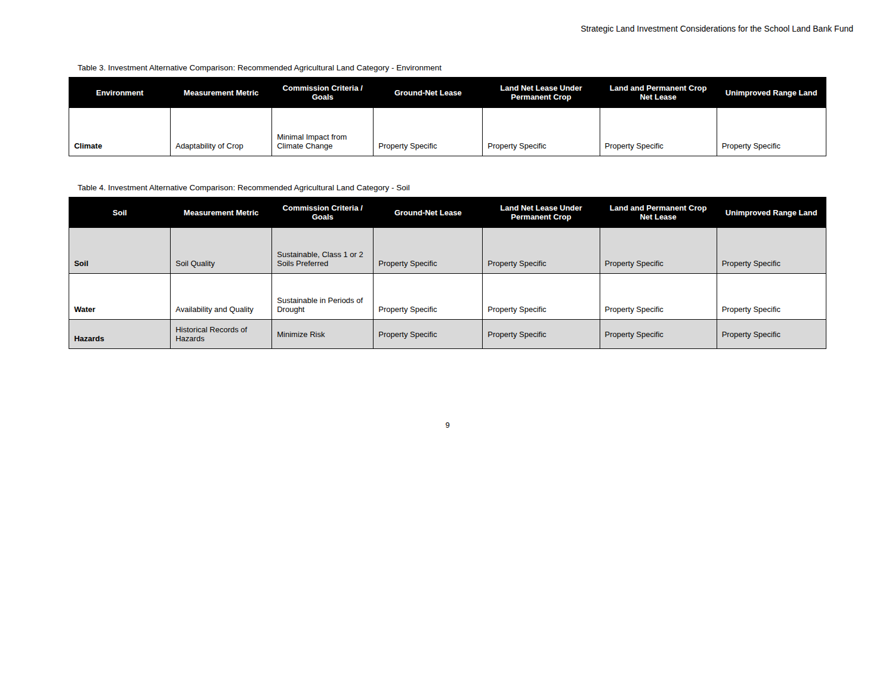Strategic Land Investment Considerations for the School Land Bank Fund
Table 3. Investment Alternative Comparison: Recommended Agricultural Land Category - Environment
| Environment | Measurement Metric | Commission Criteria / Goals | Ground-Net Lease | Land Net Lease Under Permanent Crop | Land and Permanent Crop Net Lease | Unimproved Range Land |
| --- | --- | --- | --- | --- | --- | --- |
| Climate | Adaptability of Crop | Minimal Impact from Climate Change | Property Specific | Property Specific | Property Specific | Property Specific |
Table 4. Investment Alternative Comparison: Recommended Agricultural Land Category - Soil
| Soil | Measurement Metric | Commission Criteria / Goals | Ground-Net Lease | Land Net Lease Under Permanent Crop | Land and Permanent Crop Net Lease | Unimproved Range Land |
| --- | --- | --- | --- | --- | --- | --- |
| Soil | Soil Quality | Sustainable, Class 1 or 2 Soils Preferred | Property Specific | Property Specific | Property Specific | Property Specific |
| Water | Availability and Quality | Sustainable in Periods of Drought | Property Specific | Property Specific | Property Specific | Property Specific |
| Hazards | Historical Records of Hazards | Minimize Risk | Property Specific | Property Specific | Property Specific | Property Specific |
9